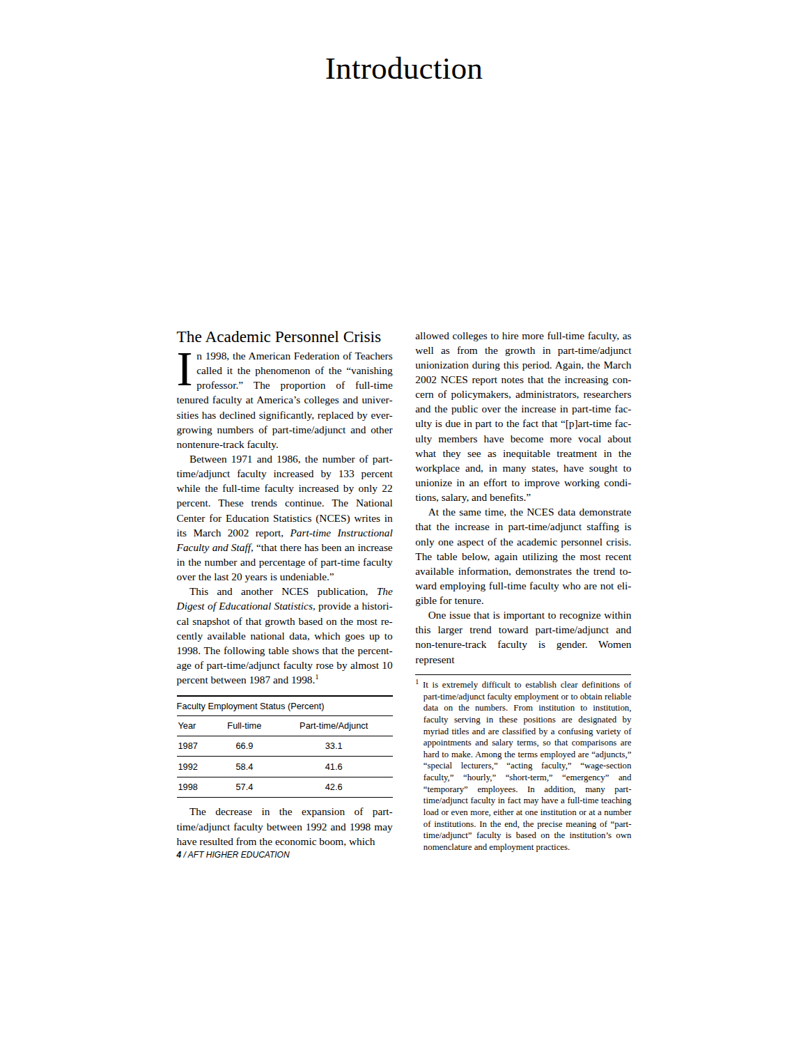Introduction
The Academic Personnel Crisis
In 1998, the American Federation of Teachers called it the phenomenon of the “vanishing professor.” The proportion of full-time tenured faculty at America’s colleges and universities has declined significantly, replaced by ever-growing numbers of part-time/adjunct and other nontenure-track faculty.
Between 1971 and 1986, the number of part-time/adjunct faculty increased by 133 percent while the full-time faculty increased by only 22 percent. These trends continue. The National Center for Education Statistics (NCES) writes in its March 2002 report, Part-time Instructional Faculty and Staff, “that there has been an increase in the number and percentage of part-time faculty over the last 20 years is undeniable.”
This and another NCES publication, The Digest of Educational Statistics, provide a historical snapshot of that growth based on the most recently available national data, which goes up to 1998. The following table shows that the percentage of part-time/adjunct faculty rose by almost 10 percent between 1987 and 1998.1
Faculty Employment Status (Percent)
| Year | Full-time | Part-time/Adjunct |
| --- | --- | --- |
| 1987 | 66.9 | 33.1 |
| 1992 | 58.4 | 41.6 |
| 1998 | 57.4 | 42.6 |
The decrease in the expansion of part-time/adjunct faculty between 1992 and 1998 may have resulted from the economic boom, which
allowed colleges to hire more full-time faculty, as well as from the growth in part-time/adjunct unionization during this period. Again, the March 2002 NCES report notes that the increasing concern of policymakers, administrators, researchers and the public over the increase in part-time faculty is due in part to the fact that “[p]art-time faculty members have become more vocal about what they see as inequitable treatment in the workplace and, in many states, have sought to unionize in an effort to improve working conditions, salary, and benefits.”
At the same time, the NCES data demonstrate that the increase in part-time/adjunct staffing is only one aspect of the academic personnel crisis. The table below, again utilizing the most recent available information, demonstrates the trend toward employing full-time faculty who are not eligible for tenure.
One issue that is important to recognize within this larger trend toward part-time/adjunct and non-tenure-track faculty is gender. Women represent
1 It is extremely difficult to establish clear definitions of part-time/adjunct faculty employment or to obtain reliable data on the numbers. From institution to institution, faculty serving in these positions are designated by myriad titles and are classified by a confusing variety of appointments and salary terms, so that comparisons are hard to make. Among the terms employed are “adjuncts,” “special lecturers,” “acting faculty,” “wage-section faculty,” “hourly,” “short-term,” “emergency” and “temporary” employees. In addition, many part-time/adjunct faculty in fact may have a full-time teaching load or even more, either at one institution or at a number of institutions. In the end, the precise meaning of “part-time/adjunct” faculty is based on the institution’s own nomenclature and employment practices.
4 / AFT HIGHER EDUCATION